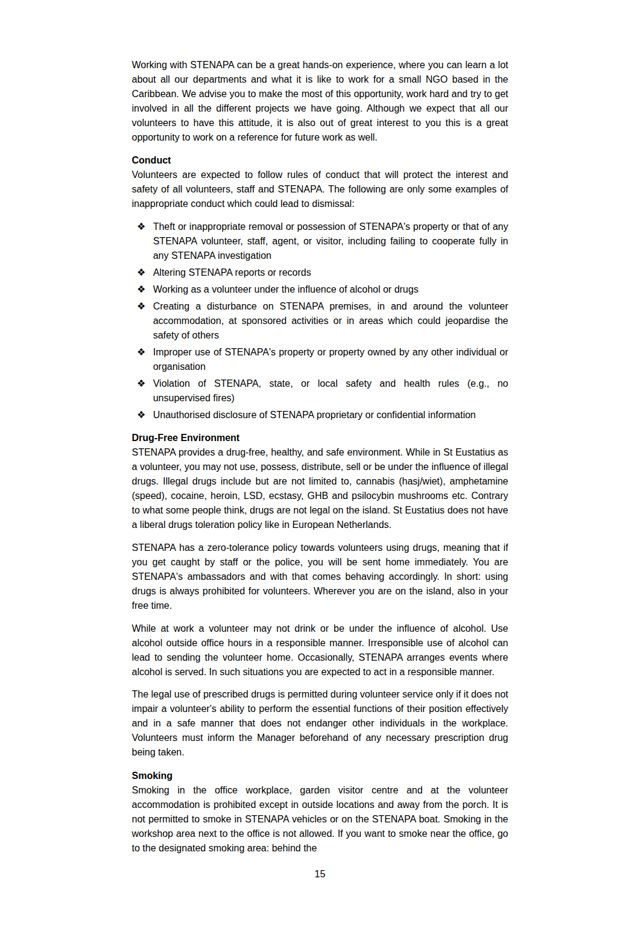Working with STENAPA can be a great hands-on experience, where you can learn a lot about all our departments and what it is like to work for a small NGO based in the Caribbean. We advise you to make the most of this opportunity, work hard and try to get involved in all the different projects we have going. Although we expect that all our volunteers to have this attitude, it is also out of great interest to you this is a great opportunity to work on a reference for future work as well.
Conduct
Volunteers are expected to follow rules of conduct that will protect the interest and safety of all volunteers, staff and STENAPA. The following are only some examples of inappropriate conduct which could lead to dismissal:
Theft or inappropriate removal or possession of STENAPA's property or that of any STENAPA volunteer, staff, agent, or visitor, including failing to cooperate fully in any STENAPA investigation
Altering STENAPA reports or records
Working as a volunteer under the influence of alcohol or drugs
Creating a disturbance on STENAPA premises, in and around the volunteer accommodation, at sponsored activities or in areas which could jeopardise the safety of others
Improper use of STENAPA's property or property owned by any other individual or organisation
Violation of STENAPA, state, or local safety and health rules (e.g., no unsupervised fires)
Unauthorised disclosure of STENAPA proprietary or confidential information
Drug-Free Environment
STENAPA provides a drug-free, healthy, and safe environment. While in St Eustatius as a volunteer, you may not use, possess, distribute, sell or be under the influence of illegal drugs. Illegal drugs include but are not limited to, cannabis (hasj/wiet), amphetamine (speed), cocaine, heroin, LSD, ecstasy, GHB and psilocybin mushrooms etc. Contrary to what some people think, drugs are not legal on the island. St Eustatius does not have a liberal drugs toleration policy like in European Netherlands.
STENAPA has a zero-tolerance policy towards volunteers using drugs, meaning that if you get caught by staff or the police, you will be sent home immediately. You are STENAPA's ambassadors and with that comes behaving accordingly. In short: using drugs is always prohibited for volunteers. Wherever you are on the island, also in your free time.
While at work a volunteer may not drink or be under the influence of alcohol. Use alcohol outside office hours in a responsible manner. Irresponsible use of alcohol can lead to sending the volunteer home. Occasionally, STENAPA arranges events where alcohol is served. In such situations you are expected to act in a responsible manner.
The legal use of prescribed drugs is permitted during volunteer service only if it does not impair a volunteer's ability to perform the essential functions of their position effectively and in a safe manner that does not endanger other individuals in the workplace. Volunteers must inform the Manager beforehand of any necessary prescription drug being taken.
Smoking
Smoking in the office workplace, garden visitor centre and at the volunteer accommodation is prohibited except in outside locations and away from the porch. It is not permitted to smoke in STENAPA vehicles or on the STENAPA boat. Smoking in the workshop area next to the office is not allowed. If you want to smoke near the office, go to the designated smoking area: behind the
15